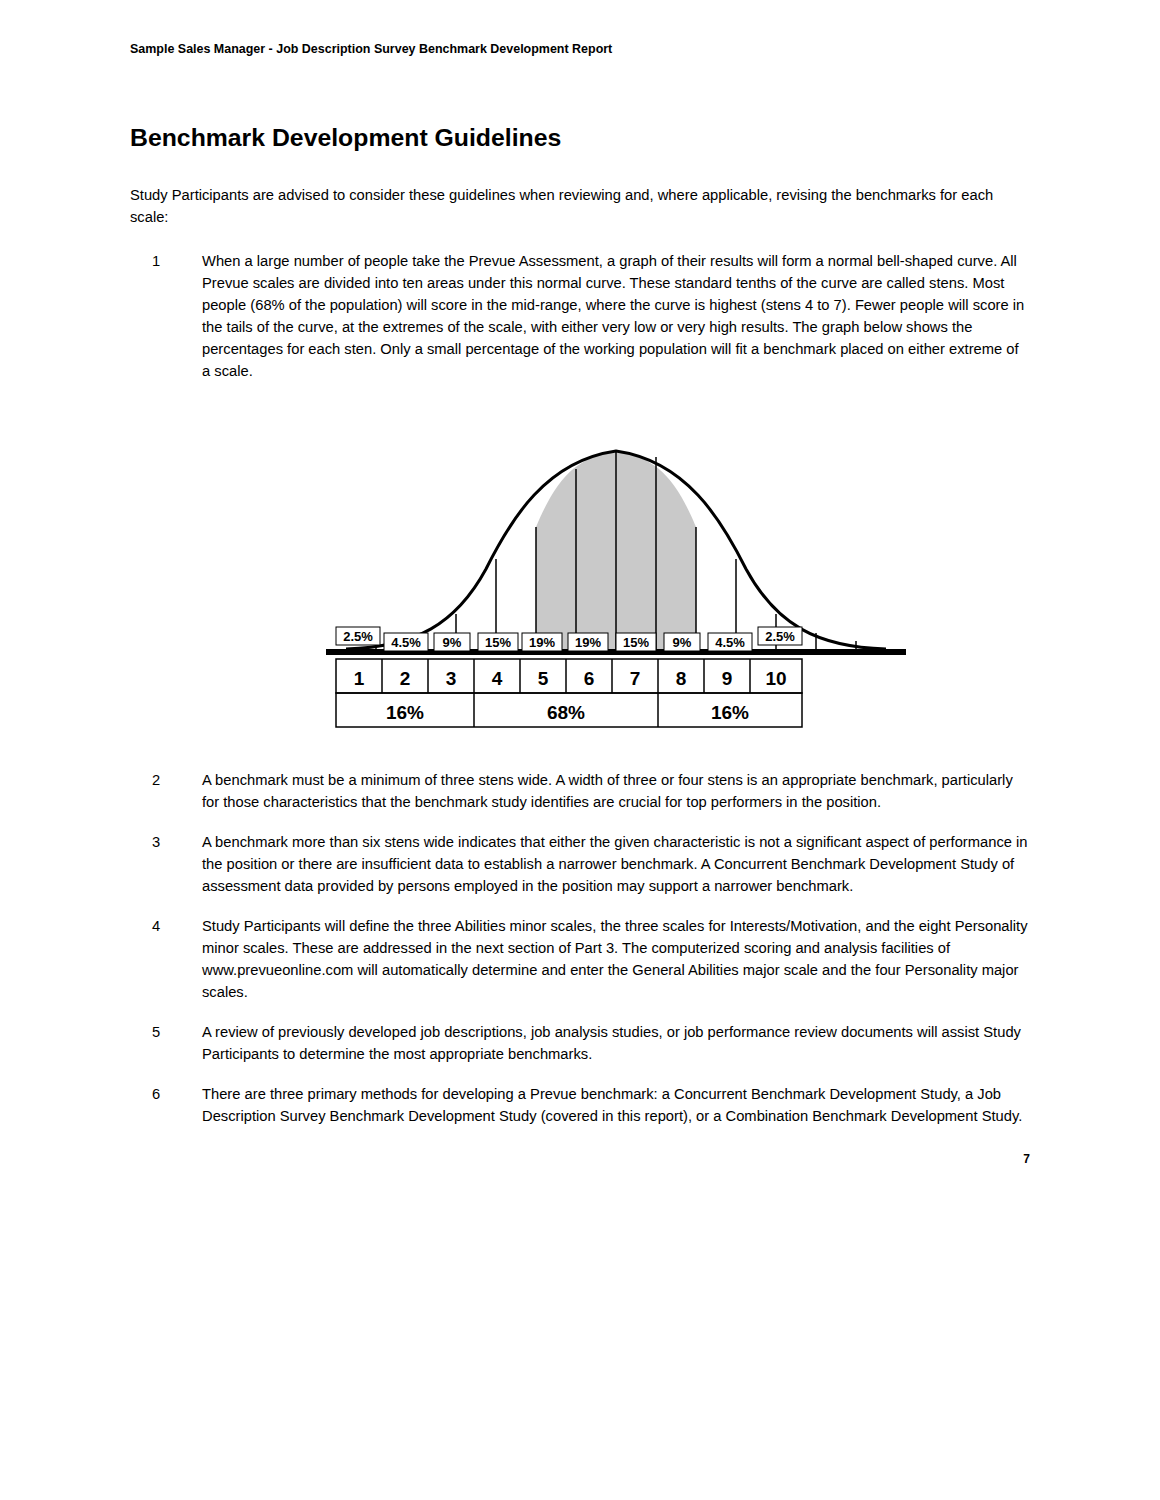Sample Sales Manager - Job Description Survey Benchmark Development Report
Benchmark Development Guidelines
Study Participants are advised to consider these guidelines when reviewing and, where applicable, revising the benchmarks for each scale:
When a large number of people take the Prevue Assessment, a graph of their results will form a normal bell-shaped curve. All Prevue scales are divided into ten areas under this normal curve. These standard tenths of the curve are called stens. Most people (68% of the population) will score in the mid-range, where the curve is highest (stens 4 to 7). Fewer people will score in the tails of the curve, at the extremes of the scale, with either very low or very high results. The graph below shows the percentages for each sten. Only a small percentage of the working population will fit a benchmark placed on either extreme of a scale.
2.5% 4.5% 9% 15% 19% 19% 15% 9% 4.5% 2.5% 1 2 3 4 5 6 7 8 9 10 16% 68% 16%
A benchmark must be a minimum of three stens wide. A width of three or four stens is an appropriate benchmark, particularly for those characteristics that the benchmark study identifies are crucial for top performers in the position.
A benchmark more than six stens wide indicates that either the given characteristic is not a significant aspect of performance in the position or there are insufficient data to establish a narrower benchmark. A Concurrent Benchmark Development Study of assessment data provided by persons employed in the position may support a narrower benchmark.
Study Participants will define the three Abilities minor scales, the three scales for Interests/Motivation, and the eight Personality minor scales. These are addressed in the next section of Part 3. The computerized scoring and analysis facilities of www.prevueonline.com will automatically determine and enter the General Abilities major scale and the four Personality major scales.
A review of previously developed job descriptions, job analysis studies, or job performance review documents will assist Study Participants to determine the most appropriate benchmarks.
There are three primary methods for developing a Prevue benchmark: a Concurrent Benchmark Development Study, a Job Description Survey Benchmark Development Study (covered in this report), or a Combination Benchmark Development Study.
7